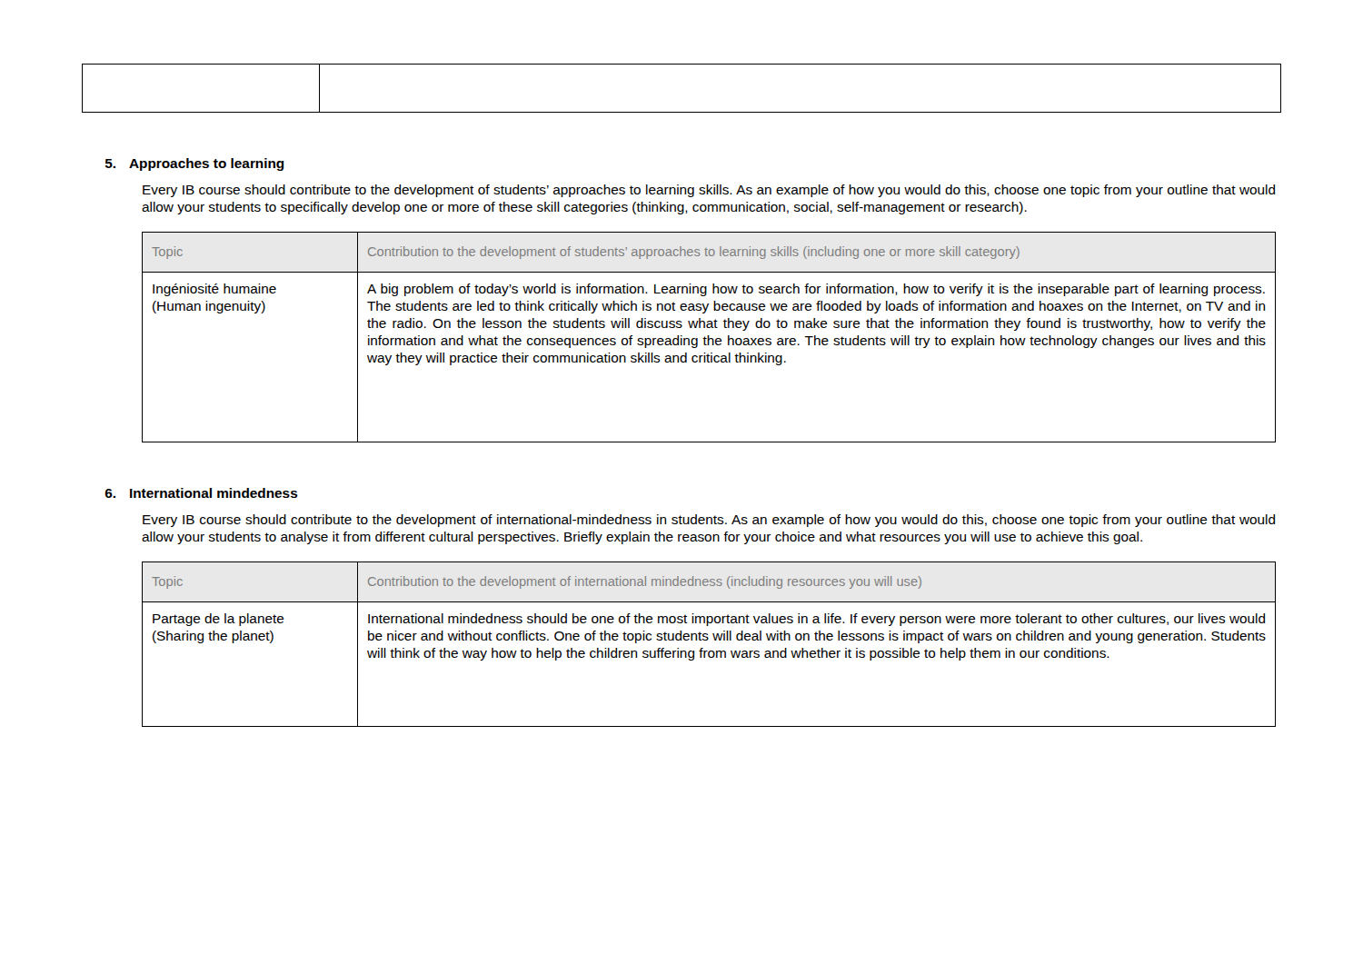5.
Approaches to learning
Every IB course should contribute to the development of students’ approaches to learning skills. As an example of how you would do this, choose one topic from your outline that would allow your students to specifically develop one or more of these skill categories (thinking, communication, social, self-management or research).
| Topic | Contribution to the development of students’ approaches to learning skills (including one or more skill category) |
| --- | --- |
| Ingéniosité humaine (Human ingenuity) | A big problem of today’s world is information. Learning how to search for information, how to verify it is the inseparable part of learning process. The students are led to think critically which is not easy because we are flooded by loads of information and hoaxes on the Internet, on TV and in the radio. On the lesson the students will discuss what they do to make sure that the information they found is trustworthy, how to verify the information and what the consequences of spreading the hoaxes are. The students will try to explain how technology changes our lives and this way they will practice their communication skills and critical thinking. |
6.
International mindedness
Every IB course should contribute to the development of international-mindedness in students. As an example of how you would do this, choose one topic from your outline that would allow your students to analyse it from different cultural perspectives. Briefly explain the reason for your choice and what resources you will use to achieve this goal.
| Topic | Contribution to the development of international mindedness (including resources you will use) |
| --- | --- |
| Partage de la planete (Sharing the planet) | International mindedness should be one of the most important values in a life. If every person were more tolerant to other cultures, our lives would be nicer and without conflicts. One of the topic students will deal with on the lessons is impact of wars on children and young generation. Students will think of the way how to help the children suffering from wars and whether it is possible to help them in our conditions. |